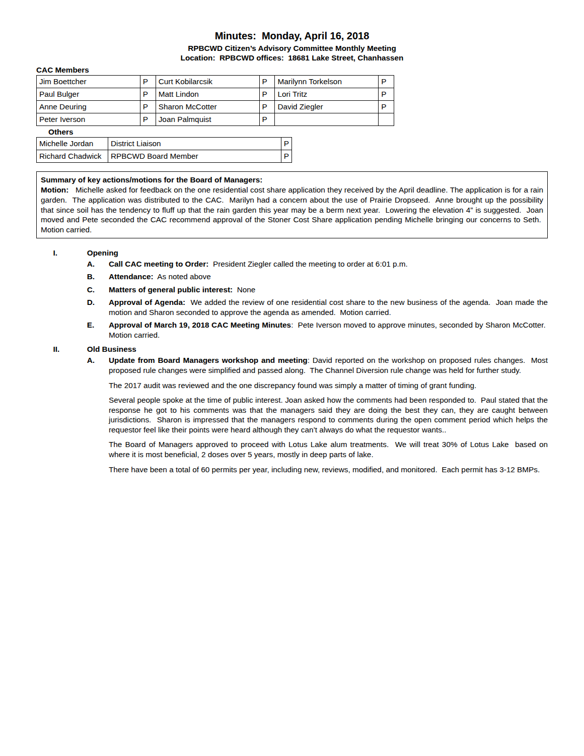Minutes: Monday, April 16, 2018
RPBCWD Citizen’s Advisory Committee Monthly Meeting
Location: RPBCWD offices: 18681 Lake Street, Chanhassen
CAC Members
| Jim Boettcher | P | Curt Kobilarcsik | P | Marilynn Torkelson | P |
| Paul Bulger | P | Matt Lindon | P | Lori Tritz | P |
| Anne Deuring | P | Sharon McCotter | P | David Ziegler | P |
| Peter Iverson | P | Joan Palmquist | P | | |
Others
| Michelle Jordan | District Liaison | P |
| Richard Chadwick | RPBCWD Board Member | P |
Summary of key actions/motions for the Board of Managers:
Motion: Michelle asked for feedback on the one residential cost share application they received by the April deadline. The application is for a rain garden. The application was distributed to the CAC. Marilyn had a concern about the use of Prairie Dropseed. Anne brought up the possibility that since soil has the tendency to fluff up that the rain garden this year may be a berm next year. Lowering the elevation 4” is suggested. Joan moved and Pete seconded the CAC recommend approval of the Stoner Cost Share application pending Michelle bringing our concerns to Seth. Motion carried.
I. Opening
A. Call CAC meeting to Order: President Ziegler called the meeting to order at 6:01 p.m.
B. Attendance: As noted above
C. Matters of general public interest: None
D. Approval of Agenda: We added the review of one residential cost share to the new business of the agenda. Joan made the motion and Sharon seconded to approve the agenda as amended. Motion carried.
E. Approval of March 19, 2018 CAC Meeting Minutes: Pete Iverson moved to approve minutes, seconded by Sharon McCotter. Motion carried.
II. Old Business
A. Update from Board Managers workshop and meeting: David reported on the workshop on proposed rules changes. Most proposed rule changes were simplified and passed along. The Channel Diversion rule change was held for further study.
The 2017 audit was reviewed and the one discrepancy found was simply a matter of timing of grant funding.
Several people spoke at the time of public interest. Joan asked how the comments had been responded to. Paul stated that the response he got to his comments was that the managers said they are doing the best they can, they are caught between jurisdictions. Sharon is impressed that the managers respond to comments during the open comment period which helps the requestor feel like their points were heard although they can’t always do what the requestor wants..
The Board of Managers approved to proceed with Lotus Lake alum treatments. We will treat 30% of Lotus Lake based on where it is most beneficial, 2 doses over 5 years, mostly in deep parts of lake.
There have been a total of 60 permits per year, including new, reviews, modified, and monitored. Each permit has 3-12 BMPs.